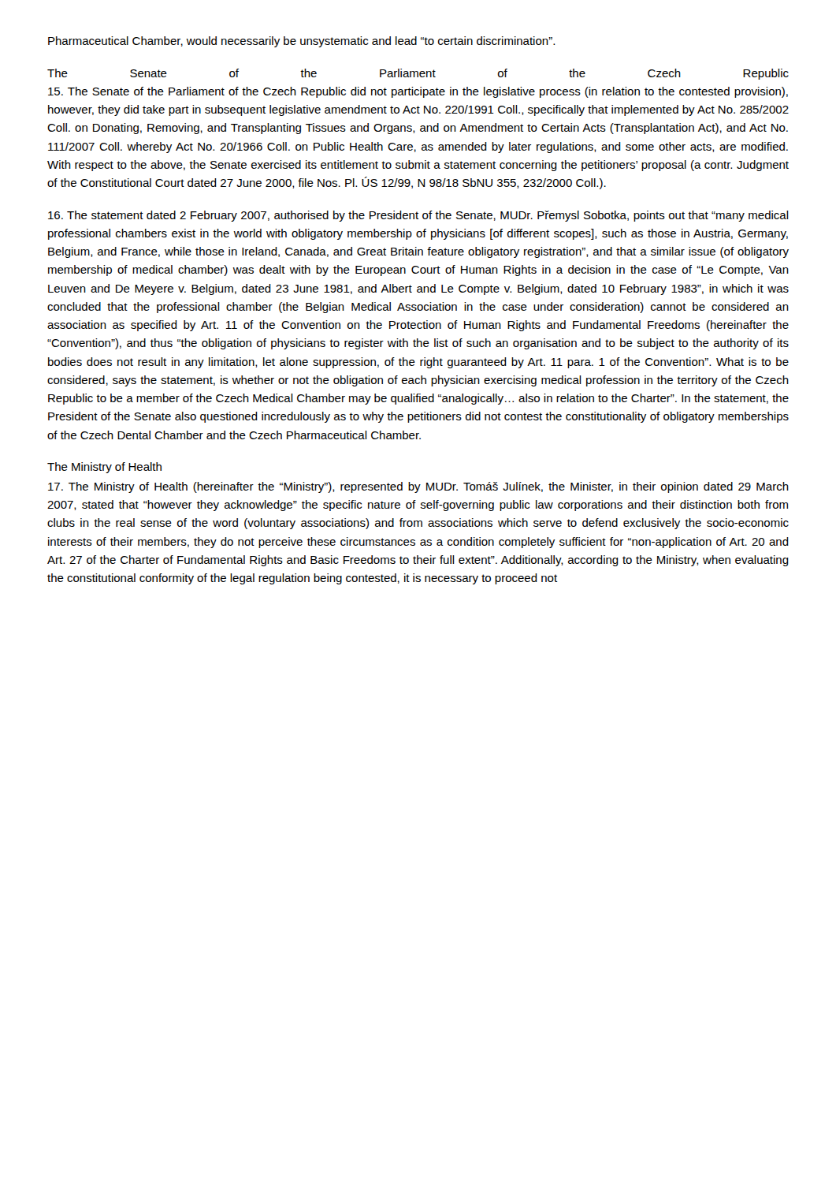Pharmaceutical Chamber, would necessarily be unsystematic and lead “to certain discrimination”.
The Senate of the Parliament of the Czech Republic
15. The Senate of the Parliament of the Czech Republic did not participate in the legislative process (in relation to the contested provision), however, they did take part in subsequent legislative amendment to Act No. 220/1991 Coll., specifically that implemented by Act No. 285/2002 Coll. on Donating, Removing, and Transplanting Tissues and Organs, and on Amendment to Certain Acts (Transplantation Act), and Act No. 111/2007 Coll. whereby Act No. 20/1966 Coll. on Public Health Care, as amended by later regulations, and some other acts, are modified. With respect to the above, the Senate exercised its entitlement to submit a statement concerning the petitioners’ proposal (a contr. Judgment of the Constitutional Court dated 27 June 2000, file Nos. Pl. ÚS 12/99, N 98/18 SbNU 355, 232/2000 Coll.).
16. The statement dated 2 February 2007, authorised by the President of the Senate, MUDr. Přemysl Sobotka, points out that “many medical professional chambers exist in the world with obligatory membership of physicians [of different scopes], such as those in Austria, Germany, Belgium, and France, while those in Ireland, Canada, and Great Britain feature obligatory registration”, and that a similar issue (of obligatory membership of medical chamber) was dealt with by the European Court of Human Rights in a decision in the case of “Le Compte, Van Leuven and De Meyere v. Belgium, dated 23 June 1981, and Albert and Le Compte v. Belgium, dated 10 February 1983”, in which it was concluded that the professional chamber (the Belgian Medical Association in the case under consideration) cannot be considered an association as specified by Art. 11 of the Convention on the Protection of Human Rights and Fundamental Freedoms (hereinafter the “Convention”), and thus “the obligation of physicians to register with the list of such an organisation and to be subject to the authority of its bodies does not result in any limitation, let alone suppression, of the right guaranteed by Art. 11 para. 1 of the Convention”. What is to be considered, says the statement, is whether or not the obligation of each physician exercising medical profession in the territory of the Czech Republic to be a member of the Czech Medical Chamber may be qualified “analogically… also in relation to the Charter”. In the statement, the President of the Senate also questioned incredulously as to why the petitioners did not contest the constitutionality of obligatory memberships of the Czech Dental Chamber and the Czech Pharmaceutical Chamber.
The Ministry of Health
17. The Ministry of Health (hereinafter the “Ministry”), represented by MUDr. Tomáš Julínek, the Minister, in their opinion dated 29 March 2007, stated that “however they acknowledge” the specific nature of self-governing public law corporations and their distinction both from clubs in the real sense of the word (voluntary associations) and from associations which serve to defend exclusively the socio-economic interests of their members, they do not perceive these circumstances as a condition completely sufficient for “non-application of Art. 20 and Art. 27 of the Charter of Fundamental Rights and Basic Freedoms to their full extent”. Additionally, according to the Ministry, when evaluating the constitutional conformity of the legal regulation being contested, it is necessary to proceed not